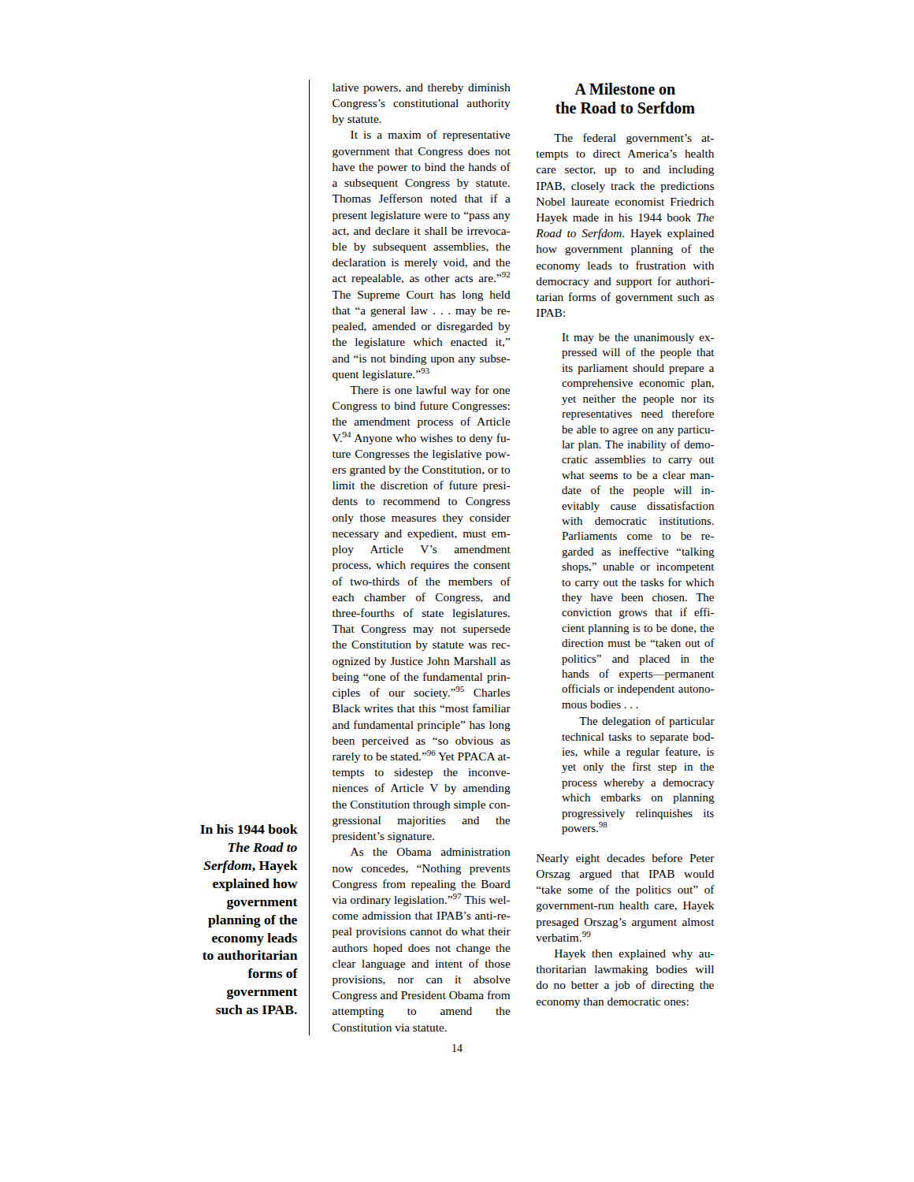In his 1944 book The Road to Serfdom, Hayek explained how government planning of the economy leads to authoritarian forms of government such as IPAB.
lative powers, and thereby diminish Congress’s constitutional authority by statute.
It is a maxim of representative government that Congress does not have the power to bind the hands of a subsequent Congress by statute. Thomas Jefferson noted that if a present legislature were to “pass any act, and declare it shall be irrevocable by subsequent assemblies, the declaration is merely void, and the act repealable, as other acts are.”92 The Supreme Court has long held that “a general law . . . may be repealed, amended or disregarded by the legislature which enacted it,” and “is not binding upon any subsequent legislature.”93
There is one lawful way for one Congress to bind future Congresses: the amendment process of Article V.94 Anyone who wishes to deny future Congresses the legislative powers granted by the Constitution, or to limit the discretion of future presidents to recommend to Congress only those measures they consider necessary and expedient, must employ Article V’s amendment process, which requires the consent of two-thirds of the members of each chamber of Congress, and three-fourths of state legislatures. That Congress may not supersede the Constitution by statute was recognized by Justice John Marshall as being “one of the fundamental principles of our society.”95 Charles Black writes that this “most familiar and fundamental principle” has long been perceived as “so obvious as rarely to be stated.”96 Yet PPACA attempts to sidestep the inconveniences of Article V by amending the Constitution through simple congressional majorities and the president’s signature.
As the Obama administration now concedes, “Nothing prevents Congress from repealing the Board via ordinary legislation.”97 This welcome admission that IPAB’s anti-repeal provisions cannot do what their authors hoped does not change the clear language and intent of those provisions, nor can it absolve Congress and President Obama from attempting to amend the Constitution via statute.
A Milestone on
the Road to Serfdom
The federal government’s attempts to direct America’s health care sector, up to and including IPAB, closely track the predictions Nobel laureate economist Friedrich Hayek made in his 1944 book The Road to Serfdom. Hayek explained how government planning of the economy leads to frustration with democracy and support for authoritarian forms of government such as IPAB:
It may be the unanimously expressed will of the people that its parliament should prepare a comprehensive economic plan, yet neither the people nor its representatives need therefore be able to agree on any particular plan. The inability of democratic assemblies to carry out what seems to be a clear mandate of the people will inevitably cause dissatisfaction with democratic institutions. Parliaments come to be regarded as ineffective “talking shops,” unable or incompetent to carry out the tasks for which they have been chosen. The conviction grows that if efficient planning is to be done, the direction must be “taken out of politics” and placed in the hands of experts—permanent officials or independent autonomous bodies . . .
The delegation of particular technical tasks to separate bodies, while a regular feature, is yet only the first step in the process whereby a democracy which embarks on planning progressively relinquishes its powers.98
Nearly eight decades before Peter Orszag argued that IPAB would “take some of the politics out” of government-run health care, Hayek presaged Orszag’s argument almost verbatim.99
Hayek then explained why authoritarian lawmaking bodies will do no better a job of directing the economy than democratic ones:
14